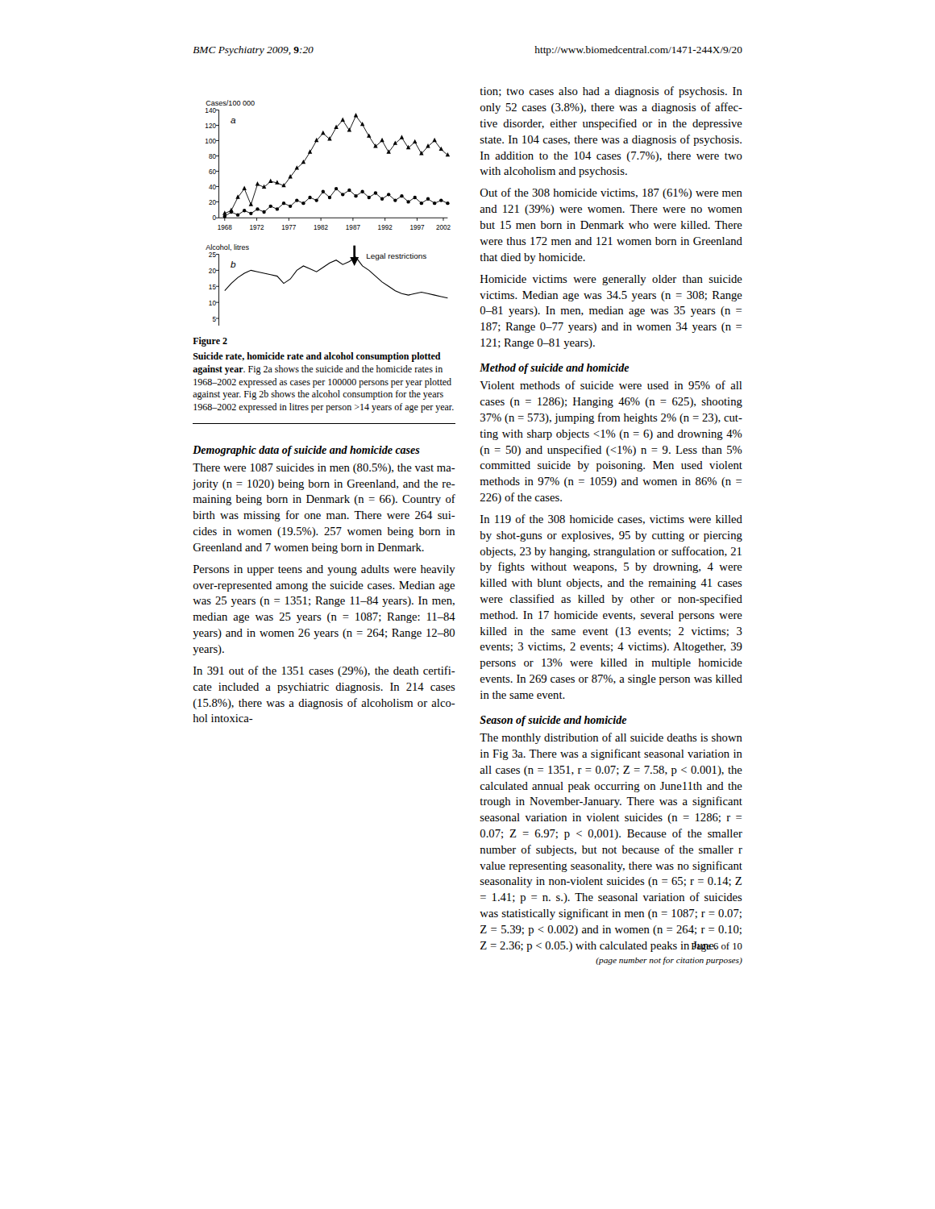BMC Psychiatry 2009, 9:20
http://www.biomedcentral.com/1471-244X/9/20
Cases/100 000 140 120 100 80 60 40 20 0 a 1968 1972 1977 1982 1987 1992 1997 2002 Alcohol, litres 25 20 15 10 5 0 b Legal restrictions 1968 1972 1977 1982 1987 1992 1997 2002
Figure 2 Suicide rate, homicide rate and alcohol consumption plotted against year. Fig 2a shows the suicide and the homicide rates in 1968–2002 expressed as cases per 100000 persons per year plotted against year. Fig 2b shows the alcohol consumption for the years 1968–2002 expressed in litres per person >14 years of age per year.
Demographic data of suicide and homicide cases
There were 1087 suicides in men (80.5%), the vast majority (n = 1020) being born in Greenland, and the remaining being born in Denmark (n = 66). Country of birth was missing for one man. There were 264 suicides in women (19.5%). 257 women being born in Greenland and 7 women being born in Denmark.
Persons in upper teens and young adults were heavily over-represented among the suicide cases. Median age was 25 years (n = 1351; Range 11–84 years). In men, median age was 25 years (n = 1087; Range: 11–84 years) and in women 26 years (n = 264; Range 12–80 years).
In 391 out of the 1351 cases (29%), the death certificate included a psychiatric diagnosis. In 214 cases (15.8%), there was a diagnosis of alcoholism or alcohol intoxica-
tion; two cases also had a diagnosis of psychosis. In only 52 cases (3.8%), there was a diagnosis of affective disorder, either unspecified or in the depressive state. In 104 cases, there was a diagnosis of psychosis. In addition to the 104 cases (7.7%), there were two with alcoholism and psychosis.
Out of the 308 homicide victims, 187 (61%) were men and 121 (39%) were women. There were no women but 15 men born in Denmark who were killed. There were thus 172 men and 121 women born in Greenland that died by homicide.
Homicide victims were generally older than suicide victims. Median age was 34.5 years (n = 308; Range 0–81 years). In men, median age was 35 years (n = 187; Range 0–77 years) and in women 34 years (n = 121; Range 0–81 years).
Method of suicide and homicide
Violent methods of suicide were used in 95% of all cases (n = 1286); Hanging 46% (n = 625), shooting 37% (n = 573), jumping from heights 2% (n = 23), cutting with sharp objects <1% (n = 6) and drowning 4% (n = 50) and unspecified (<1%) n = 9. Less than 5% committed suicide by poisoning. Men used violent methods in 97% (n = 1059) and women in 86% (n = 226) of the cases.
In 119 of the 308 homicide cases, victims were killed by shot-guns or explosives, 95 by cutting or piercing objects, 23 by hanging, strangulation or suffocation, 21 by fights without weapons, 5 by drowning, 4 were killed with blunt objects, and the remaining 41 cases were classified as killed by other or non-specified method. In 17 homicide events, several persons were killed in the same event (13 events; 2 victims; 3 events; 3 victims, 2 events; 4 victims). Altogether, 39 persons or 13% were killed in multiple homicide events. In 269 cases or 87%, a single person was killed in the same event.
Season of suicide and homicide
The monthly distribution of all suicide deaths is shown in Fig 3a. There was a significant seasonal variation in all cases (n = 1351, r = 0.07; Z = 7.58, p < 0.001), the calculated annual peak occurring on June11th and the trough in November-January. There was a significant seasonal variation in violent suicides (n = 1286; r = 0.07; Z = 6.97; p < 0,001). Because of the smaller number of subjects, but not because of the smaller r value representing seasonality, there was no significant seasonality in non-violent suicides (n = 65; r = 0.14; Z = 1.41; p = n. s.). The seasonal variation of suicides was statistically significant in men (n = 1087; r = 0.07; Z = 5.39; p < 0.002) and in women (n = 264; r = 0.10; Z = 2.36; p < 0.05.) with calculated peaks in June.
Page 6 of 10
(page number not for citation purposes)